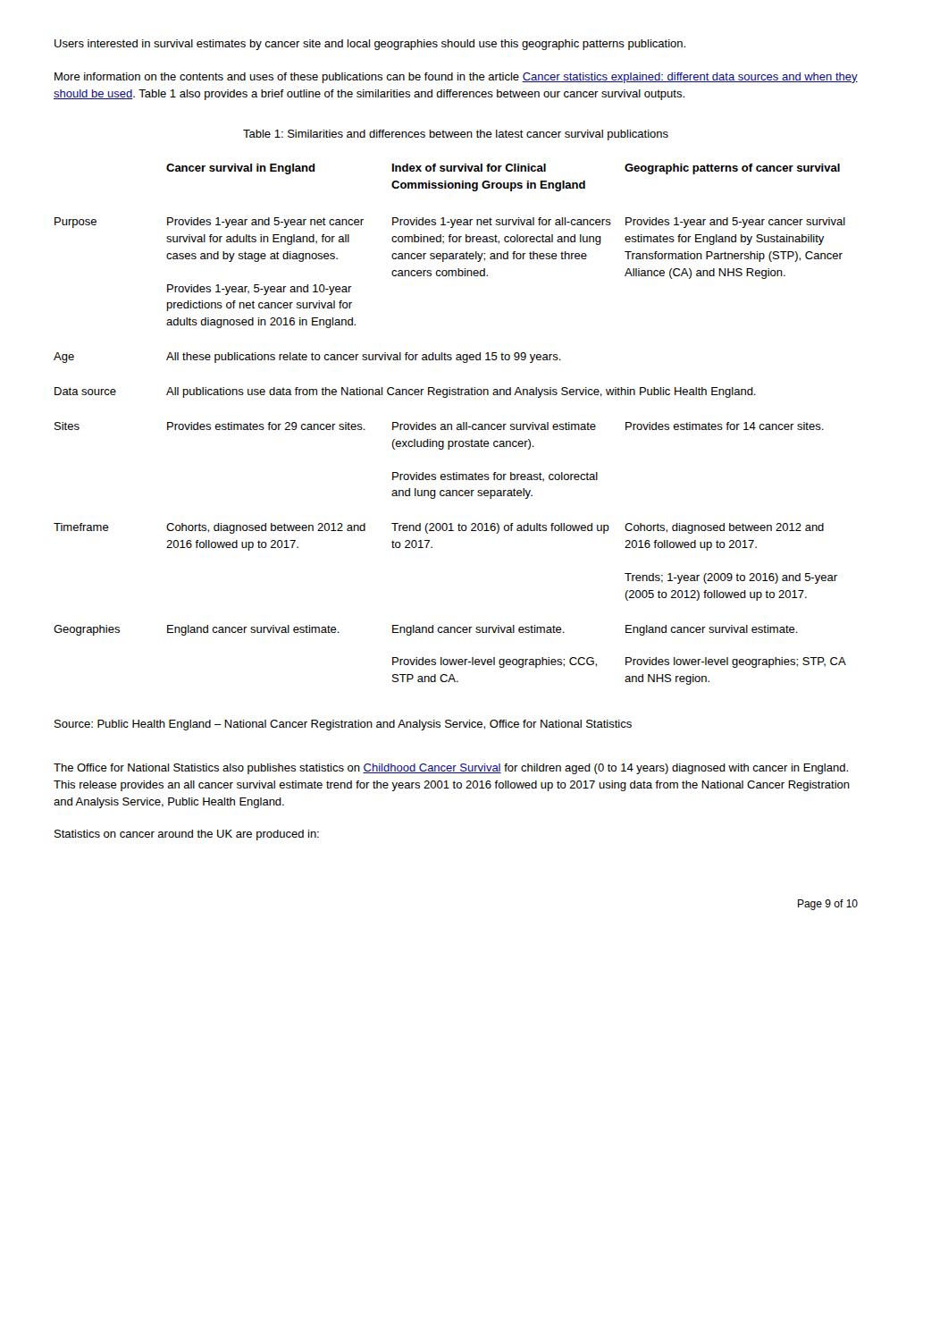Users interested in survival estimates by cancer site and local geographies should use this geographic patterns publication.
More information on the contents and uses of these publications can be found in the article Cancer statistics explained: different data sources and when they should be used. Table 1 also provides a brief outline of the similarities and differences between our cancer survival outputs.
Table 1: Similarities and differences between the latest cancer survival publications
| | Cancer survival in England | Index of survival for Clinical Commissioning Groups in England | Geographic patterns of cancer survival |
| --- | --- | --- | --- |
| Purpose | Provides 1-year and 5-year net cancer survival for adults in England, for all cases and by stage at diagnoses. Provides 1-year, 5-year and 10-year predictions of net cancer survival for adults diagnosed in 2016 in England. | Provides 1-year net survival for all-cancers combined; for breast, colorectal and lung cancer separately; and for these three cancers combined. | Provides 1-year and 5-year cancer survival estimates for England by Sustainability Transformation Partnership (STP), Cancer Alliance (CA) and NHS Region. |
| Age | All these publications relate to cancer survival for adults aged 15 to 99 years. |
| Data source | All publications use data from the National Cancer Registration and Analysis Service, within Public Health England. |
| Sites | Provides estimates for 29 cancer sites. | Provides an all-cancer survival estimate (excluding prostate cancer). Provides estimates for breast, colorectal and lung cancer separately. | Provides estimates for 14 cancer sites. |
| Timeframe | Cohorts, diagnosed between 2012 and 2016 followed up to 2017. | Trend (2001 to 2016) of adults followed up to 2017. | Cohorts, diagnosed between 2012 and 2016 followed up to 2017. Trends; 1-year (2009 to 2016) and 5-year (2005 to 2012) followed up to 2017. |
| Geographies | England cancer survival estimate. | England cancer survival estimate. Provides lower-level geographies; CCG, STP and CA. | England cancer survival estimate. Provides lower-level geographies; STP, CA and NHS region. |
Source: Public Health England – National Cancer Registration and Analysis Service, Office for National Statistics
The Office for National Statistics also publishes statistics on Childhood Cancer Survival for children aged (0 to 14 years) diagnosed with cancer in England. This release provides an all cancer survival estimate trend for the years 2001 to 2016 followed up to 2017 using data from the National Cancer Registration and Analysis Service, Public Health England.
Statistics on cancer around the UK are produced in:
Page 9 of 10